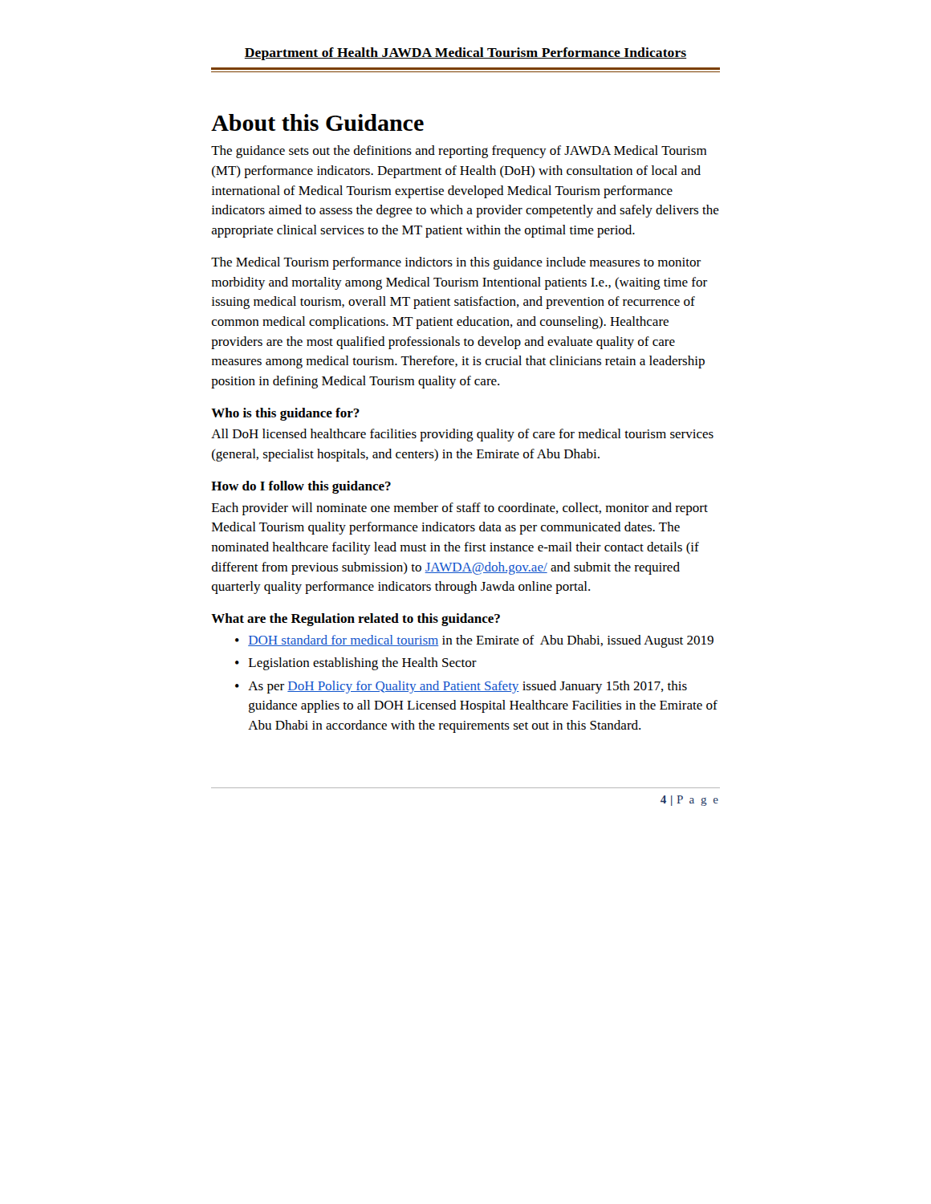Department of Health JAWDA Medical Tourism Performance Indicators
About this Guidance
The guidance sets out the definitions and reporting frequency of JAWDA Medical Tourism (MT) performance indicators. Department of Health (DoH) with consultation of local and international of Medical Tourism expertise developed Medical Tourism performance indicators aimed to assess the degree to which a provider competently and safely delivers the appropriate clinical services to the MT patient within the optimal time period.
The Medical Tourism performance indictors in this guidance include measures to monitor morbidity and mortality among Medical Tourism Intentional patients I.e., (waiting time for issuing medical tourism, overall MT patient satisfaction, and prevention of recurrence of common medical complications. MT patient education, and counseling). Healthcare providers are the most qualified professionals to develop and evaluate quality of care measures among medical tourism. Therefore, it is crucial that clinicians retain a leadership position in defining Medical Tourism quality of care.
Who is this guidance for?
All DoH licensed healthcare facilities providing quality of care for medical tourism services (general, specialist hospitals, and centers) in the Emirate of Abu Dhabi.
How do I follow this guidance?
Each provider will nominate one member of staff to coordinate, collect, monitor and report Medical Tourism quality performance indicators data as per communicated dates. The nominated healthcare facility lead must in the first instance e-mail their contact details (if different from previous submission) to JAWDA@doh.gov.ae/ and submit the required quarterly quality performance indicators through Jawda online portal.
What are the Regulation related to this guidance?
DOH standard for medical tourism in the Emirate of Abu Dhabi, issued August 2019
Legislation establishing the Health Sector
As per DoH Policy for Quality and Patient Safety issued January 15th 2017, this guidance applies to all DOH Licensed Hospital Healthcare Facilities in the Emirate of Abu Dhabi in accordance with the requirements set out in this Standard.
4 | P a g e